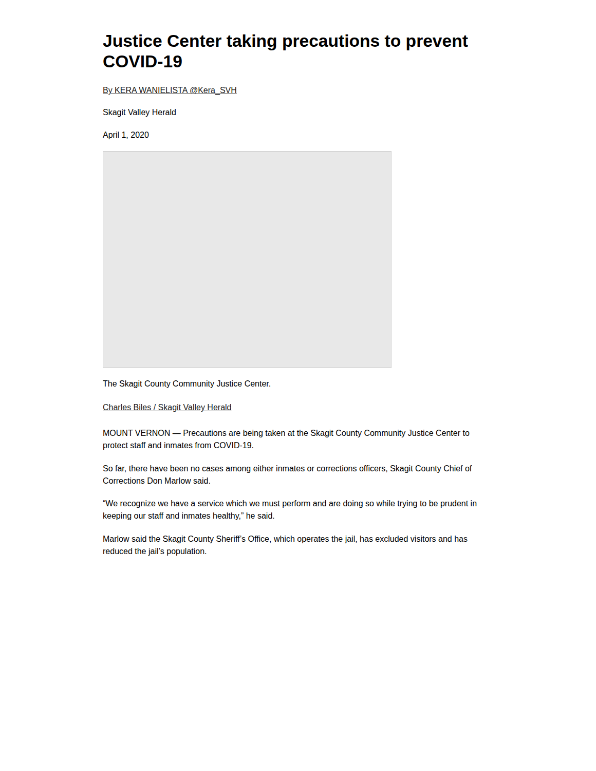Justice Center taking precautions to prevent COVID-19
By KERA WANIELISTA @Kera_SVH
Skagit Valley Herald
April 1, 2020
The Skagit County Community Justice Center.
Charles Biles / Skagit Valley Herald
MOUNT VERNON — Precautions are being taken at the Skagit County Community Justice Center to protect staff and inmates from COVID-19.
So far, there have been no cases among either inmates or corrections officers, Skagit County Chief of Corrections Don Marlow said.
“We recognize we have a service which we must perform and are doing so while trying to be prudent in keeping our staff and inmates healthy,” he said.
Marlow said the Skagit County Sheriff’s Office, which operates the jail, has excluded visitors and has reduced the jail’s population.